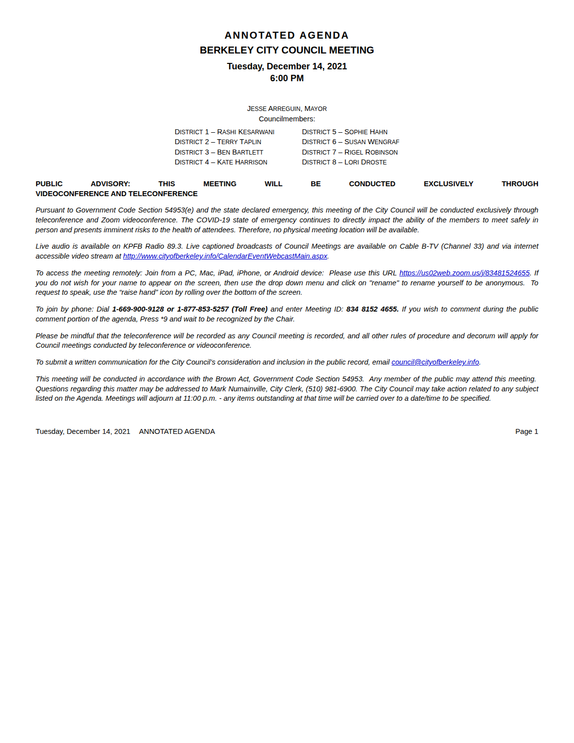ANNOTATED AGENDA
BERKELEY CITY COUNCIL MEETING
Tuesday, December 14, 2021
6:00 PM
JESSE ARREGUIN, MAYOR
Councilmembers:
| D ISTRICT 1 – R ASHI K ESARWANI | D ISTRICT 5 – S OPHIE H AHN |
| D ISTRICT 2 – T ERRY T APLIN | D ISTRICT 6 – S USAN W ENGRAF |
| D ISTRICT 3 – B EN B ARTLETT | D ISTRICT 7 – R IGEL R OBINSON |
| D ISTRICT 4 – K ATE H ARRISON | D ISTRICT 8 – L ORI D ROSTE |
PUBLIC ADVISORY: THIS MEETING WILL BE CONDUCTED EXCLUSIVELY THROUGHVIDEOCONFERENCE AND TELECONFERENCE
Pursuant to Government Code Section 54953(e) and the state declared emergency, this meeting of the City Council will be conducted exclusively through teleconference and Zoom videoconference. The COVID-19 state of emergency continues to directly impact the ability of the members to meet safely in person and presents imminent risks to the health of attendees. Therefore, no physical meeting location will be available.
Live audio is available on KPFB Radio 89.3. Live captioned broadcasts of Council Meetings are available on Cable B-TV (Channel 33) and via internet accessible video stream at http://www.cityofberkeley.info/CalendarEventWebcastMain.aspx.
To access the meeting remotely: Join from a PC, Mac, iPad, iPhone, or Android device: Please use this URL https://us02web.zoom.us/j/83481524655. If you do not wish for your name to appear on the screen, then use the drop down menu and click on "rename" to rename yourself to be anonymous. To request to speak, use the “raise hand” icon by rolling over the bottom of the screen.
To join by phone: Dial 1-669-900-9128 or 1-877-853-5257 (Toll Free) and enter Meeting ID: 834 8152 4655. If you wish to comment during the public comment portion of the agenda, Press *9 and wait to be recognized by the Chair.
Please be mindful that the teleconference will be recorded as any Council meeting is recorded, and all other rules of procedure and decorum will apply for Council meetings conducted by teleconference or videoconference.
To submit a written communication for the City Council’s consideration and inclusion in the public record, email council@cityofberkeley.info.
This meeting will be conducted in accordance with the Brown Act, Government Code Section 54953. Any member of the public may attend this meeting. Questions regarding this matter may be addressed to Mark Numainville, City Clerk, (510) 981-6900. The City Council may take action related to any subject listed on the Agenda. Meetings will adjourn at 11:00 p.m. - any items outstanding at that time will be carried over to a date/time to be specified.
Tuesday, December 14, 2021
ANNOTATED AGENDA
Page 1